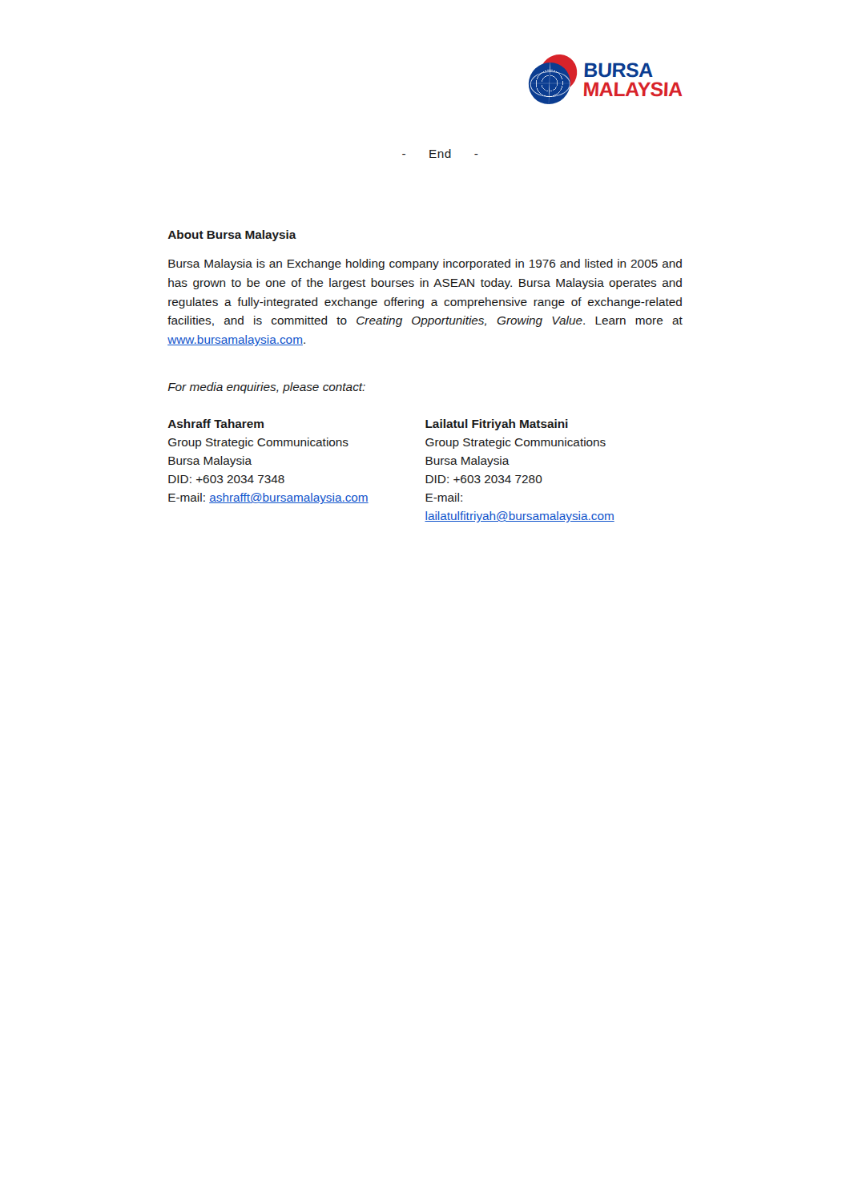BURSA MALAYSIA
-End-
About Bursa Malaysia
Bursa Malaysia is an Exchange holding company incorporated in 1976 and listed in 2005 and has grown to be one of the largest bourses in ASEAN today. Bursa Malaysia operates and regulates a fully-integrated exchange offering a comprehensive range of exchange-related facilities, and is committed to Creating Opportunities, Growing Value. Learn more at www.bursamalaysia.com.
For media enquiries, please contact:
| Ashraff Taharem Group Strategic Communications Bursa Malaysia DID: +603 2034 7348 E-mail: ashrafft@bursamalaysia.com | Lailatul Fitriyah Matsaini Group Strategic Communications Bursa Malaysia DID: +603 2034 7280 E-mail: lailatulfitriyah@bursamalaysia.com |